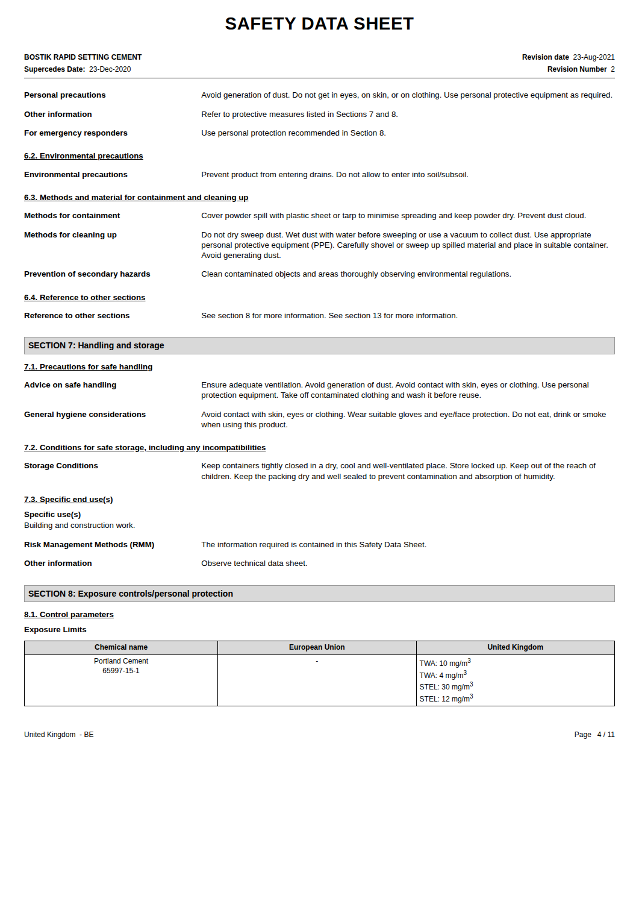SAFETY DATA SHEET
BOSTIK RAPID SETTING CEMENT
Revision date 23-Aug-2021
Supercedes Date: 23-Dec-2020
Revision Number 2
| Personal precautions | Avoid generation of dust. Do not get in eyes, on skin, or on clothing. Use personal protective equipment as required. |
| Other information | Refer to protective measures listed in Sections 7 and 8. |
| For emergency responders | Use personal protection recommended in Section 8. |
6.2. Environmental precautions
| Environmental precautions | Prevent product from entering drains. Do not allow to enter into soil/subsoil. |
6.3. Methods and material for containment and cleaning up
| Methods for containment | Cover powder spill with plastic sheet or tarp to minimise spreading and keep powder dry. Prevent dust cloud. |
| Methods for cleaning up | Do not dry sweep dust. Wet dust with water before sweeping or use a vacuum to collect dust. Use appropriate personal protective equipment (PPE). Carefully shovel or sweep up spilled material and place in suitable container. Avoid generating dust. |
| Prevention of secondary hazards | Clean contaminated objects and areas thoroughly observing environmental regulations. |
6.4. Reference to other sections
| Reference to other sections | See section 8 for more information. See section 13 for more information. |
SECTION 7: Handling and storage
7.1. Precautions for safe handling
| Advice on safe handling | Ensure adequate ventilation. Avoid generation of dust. Avoid contact with skin, eyes or clothing. Use personal protection equipment. Take off contaminated clothing and wash it before reuse. |
| General hygiene considerations | Avoid contact with skin, eyes or clothing. Wear suitable gloves and eye/face protection. Do not eat, drink or smoke when using this product. |
7.2. Conditions for safe storage, including any incompatibilities
| Storage Conditions | Keep containers tightly closed in a dry, cool and well-ventilated place. Store locked up. Keep out of the reach of children. Keep the packing dry and well sealed to prevent contamination and absorption of humidity. |
7.3. Specific end use(s)
Specific use(s)
Building and construction work.
| Risk Management Methods (RMM) | The information required is contained in this Safety Data Sheet. |
| Other information | Observe technical data sheet. |
SECTION 8: Exposure controls/personal protection
8.1. Control parameters
Exposure Limits
| Chemical name | European Union | United Kingdom |
| --- | --- | --- |
| Portland Cement 65997-15-1 | - | TWA: 10 mg/m 3 TWA: 4 mg/m 3 STEL: 30 mg/m 3 STEL: 12 mg/m 3 |
United Kingdom - BE
Page 4 / 11